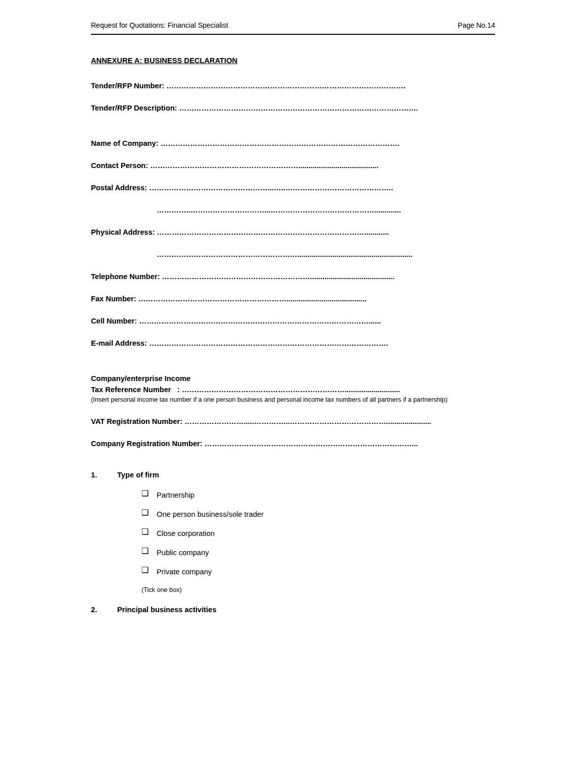Request for Quotations: Financial Specialist
Page No.14
ANNEXURE A: BUSINESS DECLARATION
Tender/RFP Number: …………………………………………………………………………………….
Tender/RFP Description: …………………………………………………………………………………….
Name of Company: …………………………………………………………………………………….
Contact Person: …………………………………………………….......................................
Postal Address: …………………………………………...…..……………………………………..
…………..…………………………...…………………………………….............
Physical Address: …………………………………………………………………………............
…………………………………………………........................................................
Telephone Number: …………………………………………………….........................................
Fax Number: …………………………………………………….......................................
Cell Number: …………………………………………………………………………………......
E-mail Address: …………………………………………………………………………………….
Company/enterprise Income
Tax Reference Number : …………………………………………………………...........................
(Insert personal income tax number if a one person business and personal income tax numbers of all partners if a partnership)
VAT Registration Number: …………………….....…………...…………………………………......................
Company Registration Number: …………………………………………………………………………...
Type of firm
Partnership
One person business/sole trader
Close corporation
Public company
Private company
(Tick one box)
Principal business activities